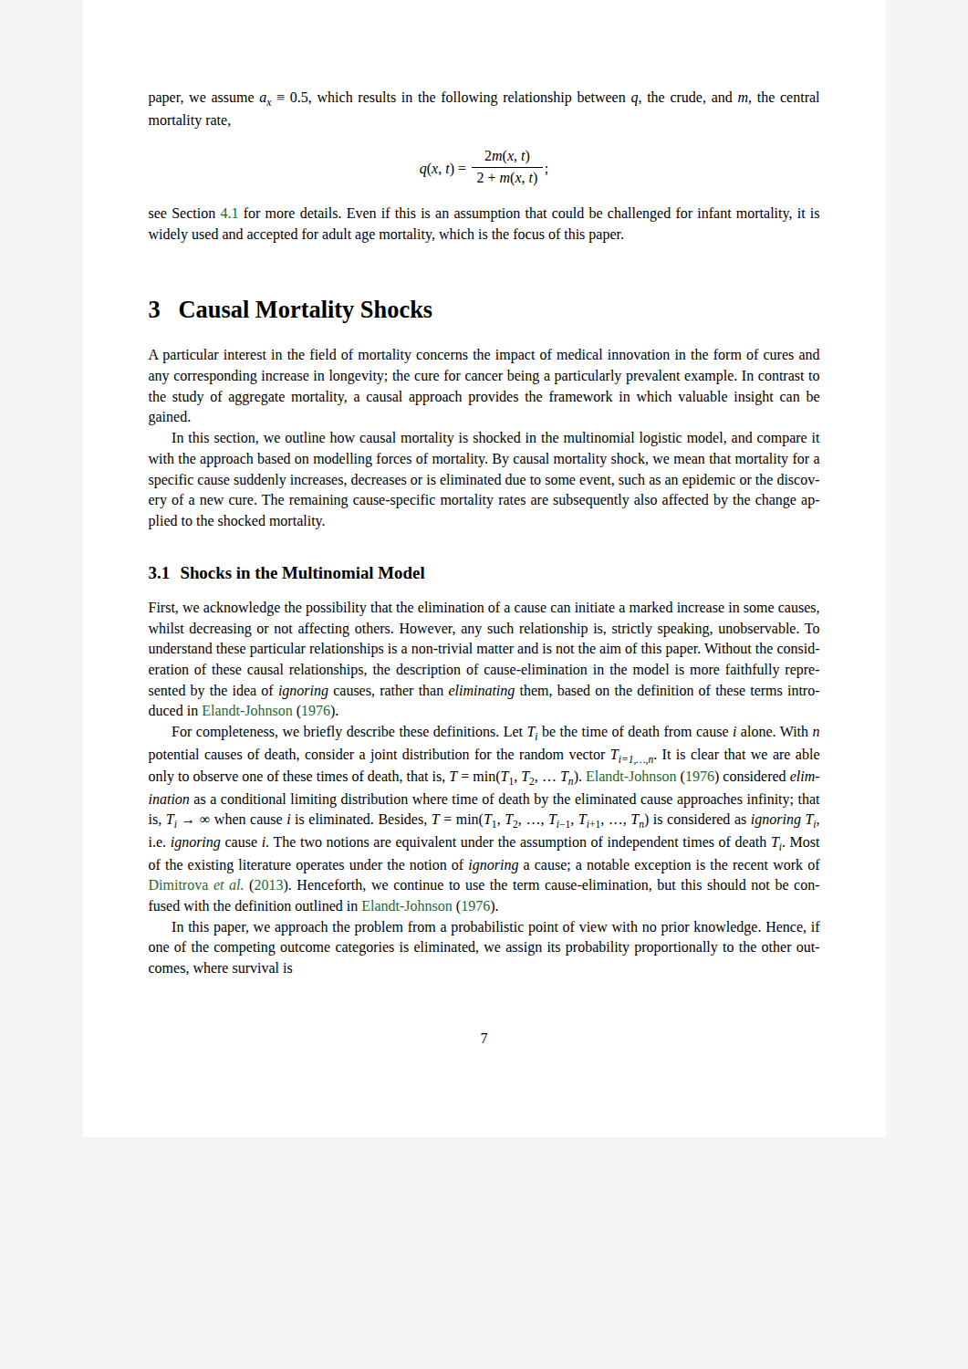paper, we assume ax ≡ 0.5, which results in the following relationship between q, the crude, and m, the central mortality rate,
q(x, t) = 2m(x, t) 2 + m(x, t);
see Section 4.1 for more details. Even if this is an assumption that could be challenged for infant mortality, it is widely used and accepted for adult age mortality, which is the focus of this paper.
3 Causal Mortality Shocks
A particular interest in the field of mortality concerns the impact of medical innovation in the form of cures and any corresponding increase in longevity; the cure for cancer being a particularly prevalent example. In contrast to the study of aggregate mortality, a causal approach provides the framework in which valuable insight can be gained.
In this section, we outline how causal mortality is shocked in the multinomial logistic model, and compare it with the approach based on modelling forces of mortality. By causal mortality shock, we mean that mortality for a specific cause suddenly increases, decreases or is eliminated due to some event, such as an epidemic or the discovery of a new cure. The remaining cause-specific mortality rates are subsequently also affected by the change applied to the shocked mortality.
3.1 Shocks in the Multinomial Model
First, we acknowledge the possibility that the elimination of a cause can initiate a marked increase in some causes, whilst decreasing or not affecting others. However, any such relationship is, strictly speaking, unobservable. To understand these particular relationships is a non-trivial matter and is not the aim of this paper. Without the consideration of these causal relationships, the description of cause-elimination in the model is more faithfully represented by the idea of ignoring causes, rather than eliminating them, based on the definition of these terms introduced in Elandt-Johnson (1976).
For completeness, we briefly describe these definitions. Let Ti be the time of death from cause i alone. With n potential causes of death, consider a joint distribution for the random vector Ti=1,…,n. It is clear that we are able only to observe one of these times of death, that is, T = min(T1, T2, … Tn). Elandt-Johnson (1976) considered elimination as a conditional limiting distribution where time of death by the eliminated cause approaches infinity; that is, Ti → ∞ when cause i is eliminated. Besides, T = min(T1, T2, …, Ti−1, Ti+1, …, Tn) is considered as ignoring Ti, i.e. ignoring cause i. The two notions are equivalent under the assumption of independent times of death Ti. Most of the existing literature operates under the notion of ignoring a cause; a notable exception is the recent work of Dimitrova et al. (2013). Henceforth, we continue to use the term cause-elimination, but this should not be confused with the definition outlined in Elandt-Johnson (1976).
In this paper, we approach the problem from a probabilistic point of view with no prior knowledge. Hence, if one of the competing outcome categories is eliminated, we assign its probability proportionally to the other outcomes, where survival is
7